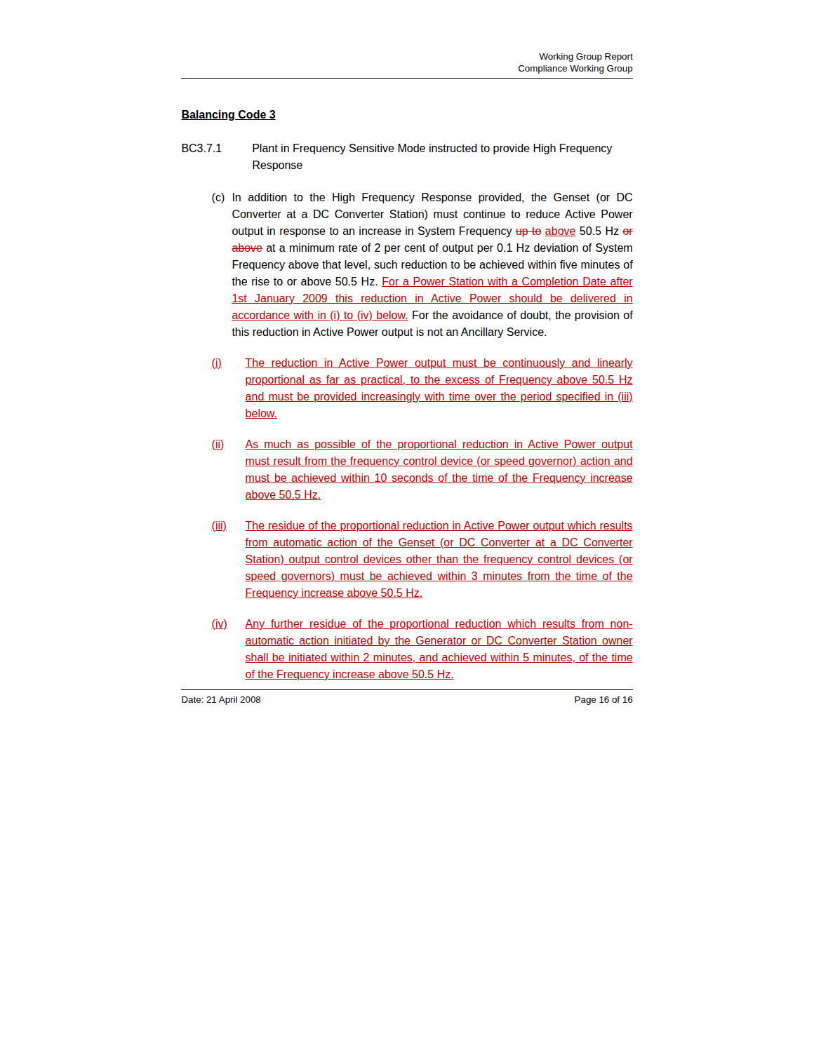Working Group Report
Compliance Working Group
Balancing Code 3
BC3.7.1 Plant in Frequency Sensitive Mode instructed to provide High Frequency Response
(c)
In addition to the High Frequency Response provided, the Genset (or DC Converter at a DC Converter Station) must continue to reduce Active Power output in response to an increase in System Frequency up to above 50.5 Hz or above at a minimum rate of 2 per cent of output per 0.1 Hz deviation of System Frequency above that level, such reduction to be achieved within five minutes of the rise to or above 50.5 Hz. For a Power Station with a Completion Date after 1st January 2009 this reduction in Active Power should be delivered in accordance with in (i) to (iv) below. For the avoidance of doubt, the provision of this reduction in Active Power output is not an Ancillary Service.
(i)
The reduction in Active Power output must be continuously and linearly proportional as far as practical, to the excess of Frequency above 50.5 Hz and must be provided increasingly with time over the period specified in (iii) below.
(ii)
As much as possible of the proportional reduction in Active Power output must result from the frequency control device (or speed governor) action and must be achieved within 10 seconds of the time of the Frequency increase above 50.5 Hz.
(iii)
The residue of the proportional reduction in Active Power output which results from automatic action of the Genset (or DC Converter at a DC Converter Station) output control devices other than the frequency control devices (or speed governors) must be achieved within 3 minutes from the time of the Frequency increase above 50.5 Hz.
(iv)
Any further residue of the proportional reduction which results from non-automatic action initiated by the Generator or DC Converter Station owner shall be initiated within 2 minutes, and achieved within 5 minutes, of the time of the Frequency increase above 50.5 Hz.
Date: 21 April 2008 Page 16 of 16